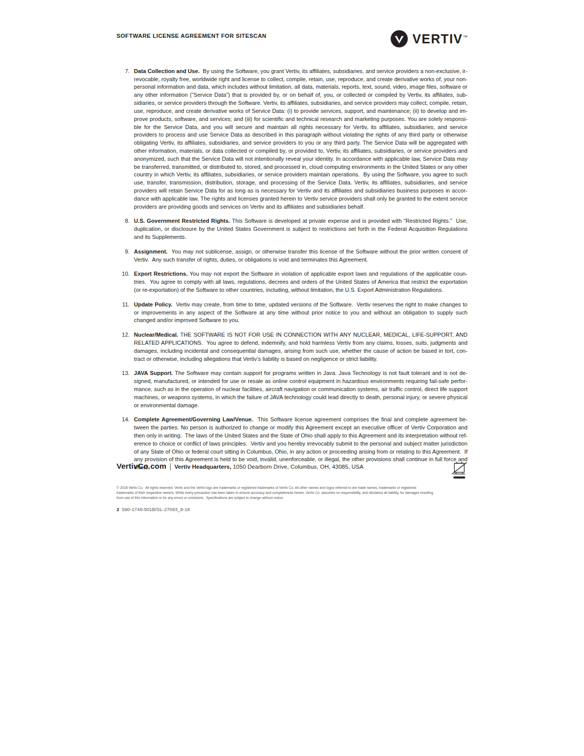Software License Agreement for SiteScan
VERTIV™
Data Collection and Use. By using the Software, you grant Vertiv, its affiliates, subsidiaries, and service providers a non-exclusive, irrevocable, royalty free, worldwide right and license to collect, compile, retain, use, reproduce, and create derivative works of, your non-personal information and data, which includes without limitation, all data, materials, reports, text, sound, video, image files, software or any other information (“Service Data”) that is provided by, or on behalf of, you, or collected or compiled by Vertiv, its affiliates, subsidiaries, or service providers through the Software. Vertiv, its affiliates, subsidiaries, and service providers may collect, compile, retain, use, reproduce, and create derivative works of Service Data: (i) to provide services, support, and maintenance; (ii) to develop and improve products, software, and services; and (iii) for scientific and technical research and marketing purposes. You are solely responsible for the Service Data, and you will secure and maintain all rights necessary for Vertiv, its affiliates, subsidiaries, and service providers to process and use Service Data as described in this paragraph without violating the rights of any third party or otherwise obligating Vertiv, its affiliates, subsidiaries, and service providers to you or any third party. The Service Data will be aggregated with other information, materials, or data collected or compiled by, or provided to, Vertiv, its affiliates, subsidiaries, or service providers and anonymized, such that the Service Data will not intentionally reveal your identity. In accordance with applicable law, Service Data may be transferred, transmitted, or distributed to, stored, and processed in, cloud computing environments in the United States or any other country in which Vertiv, its affiliates, subsidiaries, or service providers maintain operations. By using the Software, you agree to such use, transfer, transmission, distribution, storage, and processing of the Service Data. Vertiv, its affiliates, subsidiaries, and service providers will retain Service Data for as long as is necessary for Vertiv and its affiliates and subsidiaries business purposes in accordance with applicable law. The rights and licenses granted herein to Vertiv service providers shall only be granted to the extent service providers are providing goods and services on Vertiv and its affiliates and subsidiaries behalf.
U.S. Government Restricted Rights. This Software is developed at private expense and is provided with “Restricted Rights.” Use, duplication, or disclosure by the United States Government is subject to restrictions set forth in the Federal Acquisition Regulations and its Supplements.
Assignment. You may not sublicense, assign, or otherwise transfer this license of the Software without the prior written consent of Vertiv. Any such transfer of rights, duties, or obligations is void and terminates this Agreement.
Export Restrictions. You may not export the Software in violation of applicable export laws and regulations of the applicable countries. You agree to comply with all laws, regulations, decrees and orders of the United States of America that restrict the exportation (or re-exportation) of the Software to other countries, including, without limitation, the U.S. Export Administration Regulations.
Update Policy. Vertiv may create, from time to time, updated versions of the Software. Vertiv reserves the right to make changes to or improvements in any aspect of the Software at any time without prior notice to you and without an obligation to supply such changed and/or improved Software to you.
Nuclear/Medical. THE SOFTWARE IS NOT FOR USE IN CONNECTION WITH ANY NUCLEAR, MEDICAL, LIFE-SUPPORT, AND RELATED APPLICATIONS. You agree to defend, indemnify, and hold harmless Vertiv from any claims, losses, suits, judgments and damages, including incidental and consequential damages, arising from such use, whether the cause of action be based in tort, contract or otherwise, including allegations that Vertiv’s liability is based on negligence or strict liability.
JAVA Support. The Software may contain support for programs written in Java. Java Technology is not fault tolerant and is not designed, manufactured, or intended for use or resale as online control equipment in hazardous environments requiring fail-safe performance, such as in the operation of nuclear facilities, aircraft navigation or communication systems, air traffic control, direct life support machines, or weapons systems, in which the failure of JAVA technology could lead directly to death, personal injury, or severe physical or environmental damage.
Complete Agreement/Governing Law/Venue. This Software license agreement comprises the final and complete agreement between the parties. No person is authorized to change or modify this Agreement except an executive officer of Vertiv Corporation and then only in writing. The laws of the United States and the State of Ohio shall apply to this Agreement and its interpretation without reference to choice or conflict of laws principles. Vertiv and you hereby irrevocably submit to the personal and subject matter jurisdiction of any State of Ohio or federal court sitting in Columbus, Ohio, in any action or proceeding arising from or relating to this Agreement. If any provision of this Agreement is held to be void, invalid, unenforceable, or illegal, the other provisions shall continue in full force and effect.
VertivCo.com|Vertiv Headquarters, 1050 Dearborn Drive, Columbus, OH, 43085, USA
© 2018 Vertiv Co. All rights reserved. Vertiv and the Vertiv logo are trademarks or registered trademarks of Vertiv Co. All other names and logos referred to are trade names, trademarks or registered trademarks of their respective owners. While every precaution has been taken to ensure accuracy and completeness herein, Vertiv Co. assumes no responsibility, and disclaims all liability, for damages resulting from use of this information or for any errors or omissions. Specifications are subject to change without notice.
2 590-1748-501B/SL-27093_8-18